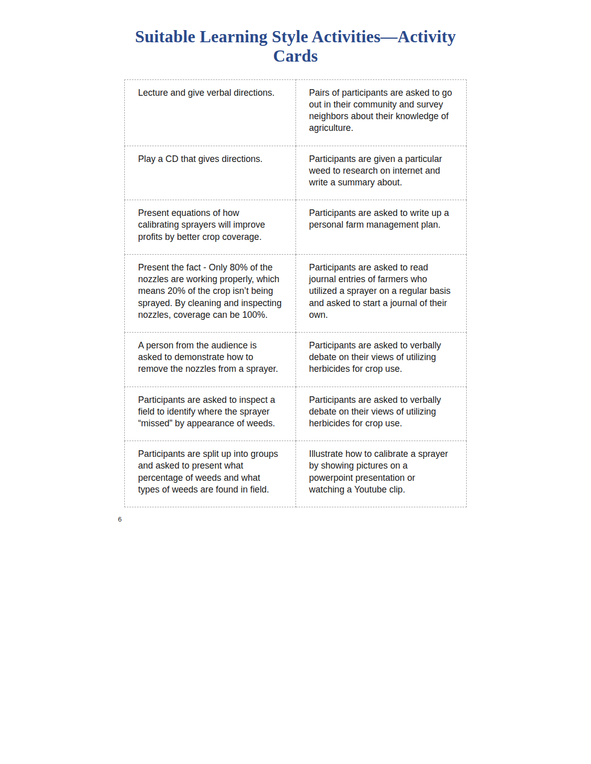Suitable Learning Style Activities—Activity Cards
| Lecture and give verbal directions. | Pairs of participants are asked to go out in their community and survey neighbors about their knowledge of agriculture. |
| Play a CD that gives directions. | Participants are given a particular weed to research on internet and write a summary about. |
| Present equations of how calibrating sprayers will improve profits by better crop coverage. | Participants are asked to write up a personal farm management plan. |
| Present the fact - Only 80% of the nozzles are working properly, which means 20% of the crop isn’t being sprayed. By cleaning and inspecting nozzles, coverage can be 100%. | Participants are asked to read journal entries of farmers who utilized a sprayer on a regular basis and asked to start a journal of their own. |
| A person from the audience is asked to demonstrate how to remove the nozzles from a sprayer. | Participants are asked to verbally debate on their views of utilizing herbicides for crop use. |
| Participants are asked to inspect a field to identify where the sprayer “missed” by appearance of weeds. | Participants are asked to verbally debate on their views of utilizing herbicides for crop use. |
| Participants are split up into groups and asked to present what percentage of weeds and what types of weeds are found in field. | Illustrate how to calibrate a sprayer by showing pictures on a powerpoint presentation or watching a Youtube clip. |
6